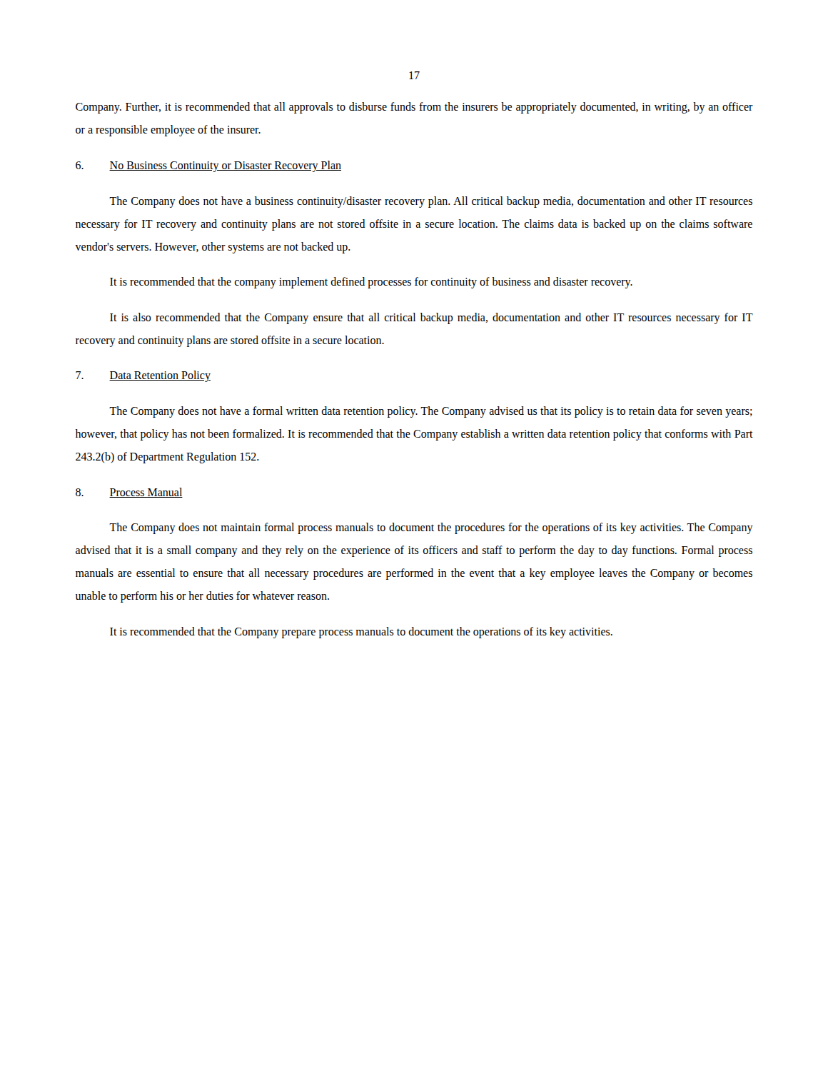17
Company. Further, it is recommended that all approvals to disburse funds from the insurers be appropriately documented, in writing, by an officer or a responsible employee of the insurer.
6. No Business Continuity or Disaster Recovery Plan
The Company does not have a business continuity/disaster recovery plan. All critical backup media, documentation and other IT resources necessary for IT recovery and continuity plans are not stored offsite in a secure location. The claims data is backed up on the claims software vendor's servers. However, other systems are not backed up.
It is recommended that the company implement defined processes for continuity of business and disaster recovery.
It is also recommended that the Company ensure that all critical backup media, documentation and other IT resources necessary for IT recovery and continuity plans are stored offsite in a secure location.
7. Data Retention Policy
The Company does not have a formal written data retention policy. The Company advised us that its policy is to retain data for seven years; however, that policy has not been formalized. It is recommended that the Company establish a written data retention policy that conforms with Part 243.2(b) of Department Regulation 152.
8. Process Manual
The Company does not maintain formal process manuals to document the procedures for the operations of its key activities. The Company advised that it is a small company and they rely on the experience of its officers and staff to perform the day to day functions. Formal process manuals are essential to ensure that all necessary procedures are performed in the event that a key employee leaves the Company or becomes unable to perform his or her duties for whatever reason.
It is recommended that the Company prepare process manuals to document the operations of its key activities.